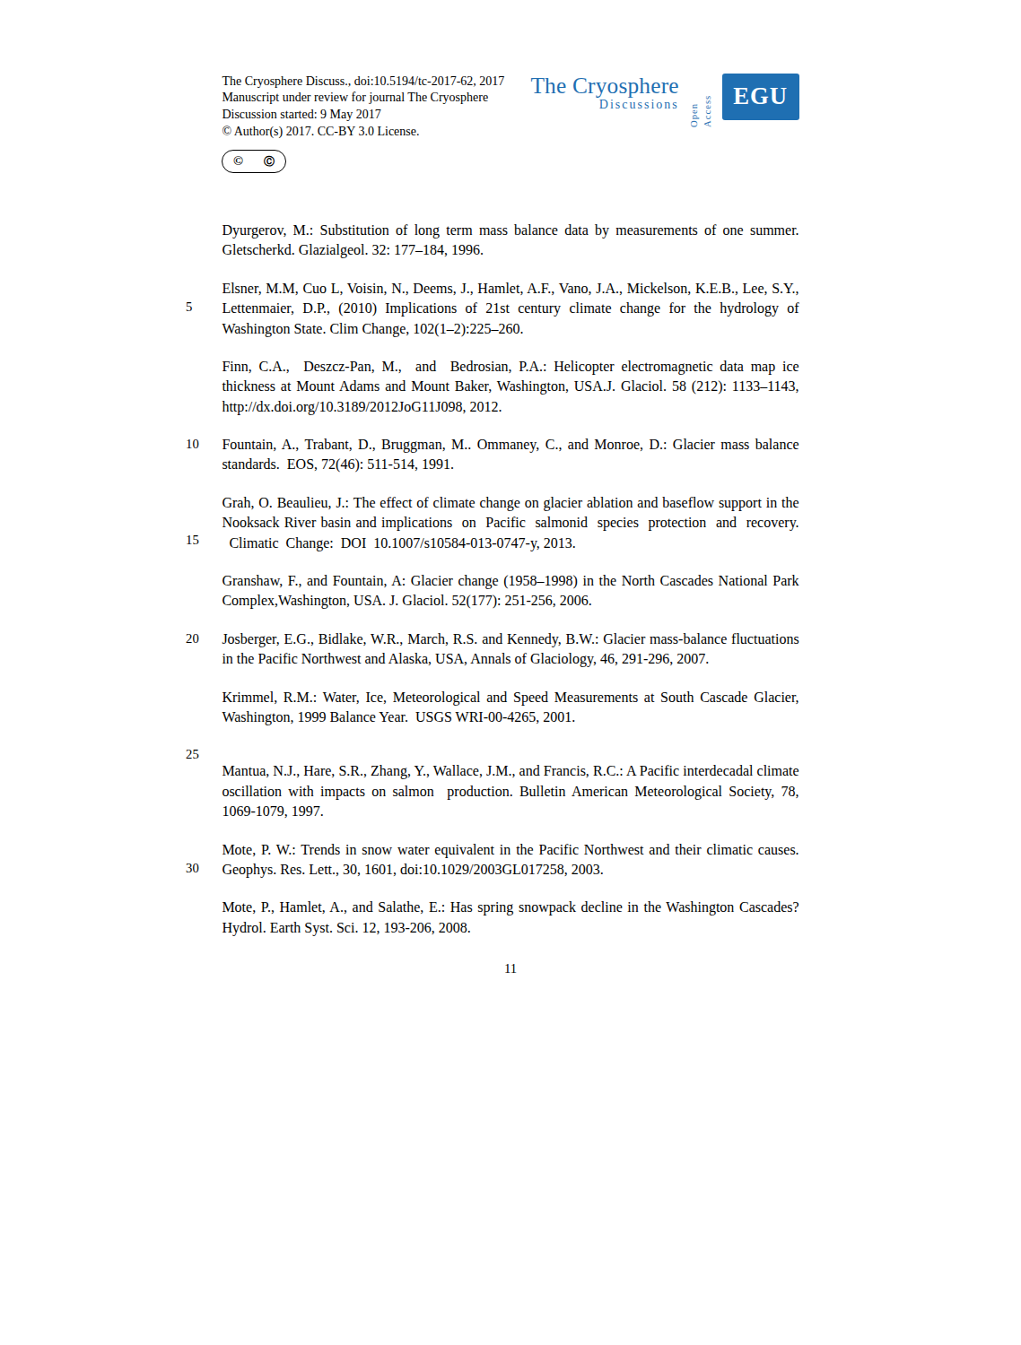The Cryosphere Discuss., doi:10.5194/tc-2017-62, 2017
Manuscript under review for journal The Cryosphere
Discussion started: 9 May 2017
© Author(s) 2017. CC-BY 3.0 License.
© Ⓒ
The Cryosphere
Discussions
Open Access
EGU
Dyurgerov, M.: Substitution of long term mass balance data by measurements of one summer. Gletscherkd. Glazialgeol. 32: 177–184, 1996.
5
Elsner, M.M, Cuo L, Voisin, N., Deems, J., Hamlet, A.F., Vano, J.A., Mickelson, K.E.B., Lee, S.Y., Lettenmaier, D.P., (2010) Implications of 21st century climate change for the hydrology of Washington State. Clim Change, 102(1–2):225–260.
Finn, C.A., Deszcz-Pan, M., and Bedrosian, P.A.: Helicopter electromagnetic data map ice thickness at Mount Adams and Mount Baker, Washington, USA.J. Glaciol. 58 (212): 1133–1143, http://dx.doi.org/10.3189/2012JoG11J098, 2012.
10
Fountain, A., Trabant, D., Bruggman, M.. Ommaney, C., and Monroe, D.: Glacier mass balance standards. EOS, 72(46): 511-514, 1991.
15
Grah, O. Beaulieu, J.: The effect of climate change on glacier ablation and baseflow support in the Nooksack River basin and implications on Pacific salmonid species protection and recovery. Climatic Change: DOI 10.1007/s10584-013-0747-y, 2013.
Granshaw, F., and Fountain, A: Glacier change (1958–1998) in the North Cascades National Park Complex,Washington, USA. J. Glaciol. 52(177): 251-256, 2006.
20
Josberger, E.G., Bidlake, W.R., March, R.S. and Kennedy, B.W.: Glacier mass-balance fluctuations in the Pacific Northwest and Alaska, USA, Annals of Glaciology, 46, 291-296, 2007.
Krimmel, R.M.: Water, Ice, Meteorological and Speed Measurements at South Cascade Glacier, Washington, 1999 Balance Year. USGS WRI-00-4265, 2001.
25
Mantua, N.J., Hare, S.R., Zhang, Y., Wallace, J.M., and Francis, R.C.: A Pacific interdecadal climate oscillation with impacts on salmon production. Bulletin American Meteorological Society, 78, 1069-1079, 1997.
30
Mote, P. W.: Trends in snow water equivalent in the Pacific Northwest and their climatic causes. Geophys. Res. Lett., 30, 1601, doi:10.1029/2003GL017258, 2003.
Mote, P., Hamlet, A., and Salathe, E.: Has spring snowpack decline in the Washington Cascades? Hydrol. Earth Syst. Sci. 12, 193-206, 2008.
11